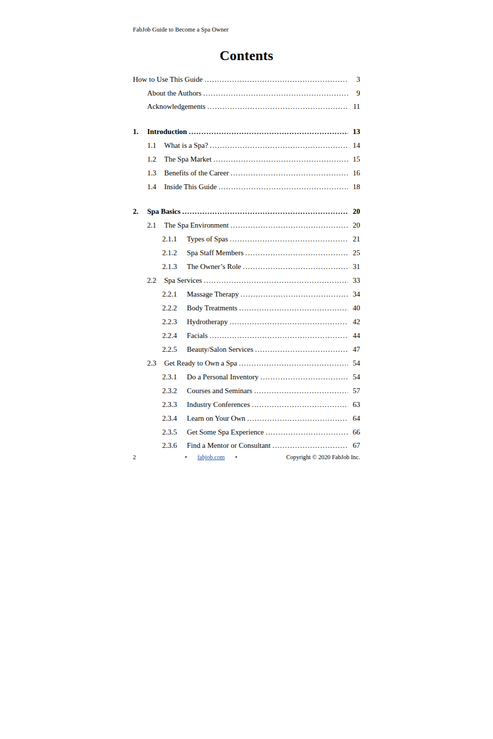FabJob Guide to Become a Spa Owner
Contents
How to Use This Guide .......................................................................... 3
About the Authors .......................................................................... 9
Acknowledgements .......................................................................... 11
1. Introduction .......................................................................... 13
1.1 What is a Spa? .......................................................................... 14
1.2 The Spa Market .......................................................................... 15
1.3 Benefits of the Career .......................................................................... 16
1.4 Inside This Guide .......................................................................... 18
2. Spa Basics .......................................................................... 20
2.1 The Spa Environment .......................................................................... 20
2.1.1 Types of Spas .......................................................................... 21
2.1.2 Spa Staff Members .......................................................................... 25
2.1.3 The Owner’s Role .......................................................................... 31
2.2 Spa Services .......................................................................... 33
2.2.1 Massage Therapy .......................................................................... 34
2.2.2 Body Treatments .......................................................................... 40
2.2.3 Hydrotherapy .......................................................................... 42
2.2.4 Facials .......................................................................... 44
2.2.5 Beauty/Salon Services .......................................................................... 47
2.3 Get Ready to Own a Spa .......................................................................... 54
2.3.1 Do a Personal Inventory .......................................................................... 54
2.3.2 Courses and Seminars .......................................................................... 57
2.3.3 Industry Conferences .......................................................................... 63
2.3.4 Learn on Your Own .......................................................................... 64
2.3.5 Get Some Spa Experience .......................................................................... 66
2.3.6 Find a Mentor or Consultant .......................................................................... 67
2 •fabjob.com• Copyright © 2020 FabJob Inc.